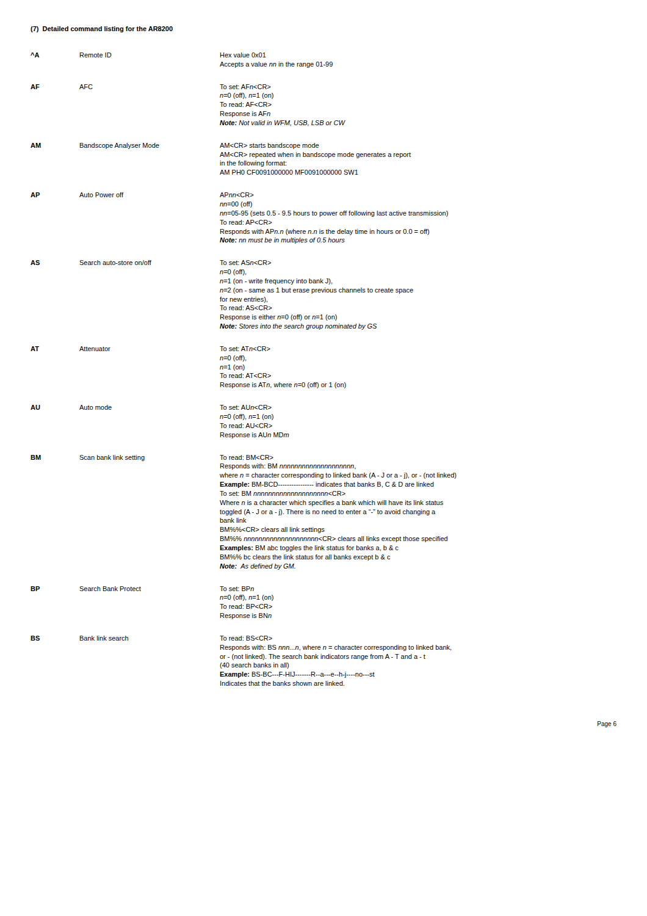(7) Detailed command listing for the AR8200
| ^A | Remote ID | Hex value 0x01 Accepts a value nn in the range 01-99 |
| AF | AFC | To set: AF n <CR> n =0 (off), n =1 (on) To read: AF<CR> Response is AF n Note: Not valid in WFM, USB, LSB or CW |
| AM | Bandscope Analyser Mode | AM<CR> starts bandscope mode AM<CR> repeated when in bandscope mode generates a report in the following format: AM PH0 CF0091000000 MF0091000000 SW1 |
| AP | Auto Power off | AP nn <CR> nn =00 (off) nn =05-95 (sets 0.5 - 9.5 hours to power off following last active transmission) To read: AP<CR> Responds with AP n.n (where n.n is the delay time in hours or 0.0 = off) Note: nn must be in multiples of 0.5 hours |
| AS | Search auto-store on/off | To set: AS n <CR> n =0 (off), n =1 (on - write frequency into bank J), n =2 (on - same as 1 but erase previous channels to create space for new entries), To read: AS<CR> Response is either n =0 (off) or n =1 (on) Note: Stores into the search group nominated by GS |
| AT | Attenuator | To set: AT n <CR> n =0 (off), n =1 (on) To read: AT<CR> Response is AT n , where n =0 (off) or 1 (on) |
| AU | Auto mode | To set: AU n <CR> n =0 (off), n =1 (on) To read: AU<CR> Response is AU n MD m |
| BM | Scan bank link setting | To read: BM<CR> Responds with: BM nnnnnnnnnnnnnnnnnnnn , where n = character corresponding to linked bank (A - J or a - j), or - (not linked) Example: BM-BCD---------------- indicates that banks B, C & D are linked To set: BM nnnnnnnnnnnnnnnnnnnn <CR> Where n is a character which specifies a bank which will have its link status toggled (A - J or a - j). There is no need to enter a “-” to avoid changing a bank link BM%%<CR> clears all link settings BM%% nnnnnnnnnnnnnnnnnnnn <CR> clears all links except those specified Examples: BM abc toggles the link status for banks a, b & c BM%% bc clears the link status for all banks except b & c Note: As defined by GM. |
| BP | Search Bank Protect | To set: BP n n =0 (off), n =1 (on) To read: BP<CR> Response is BN n |
| BS | Bank link search | To read: BS<CR> Responds with: BS nnn...n , where n = character corresponding to linked bank, or - (not linked). The search bank indicators range from A - T and a - t (40 search banks in all) Example: BS-BC---F-HIJ-------R--a---e--h-j----no---st Indicates that the banks shown are linked. |
Page 6